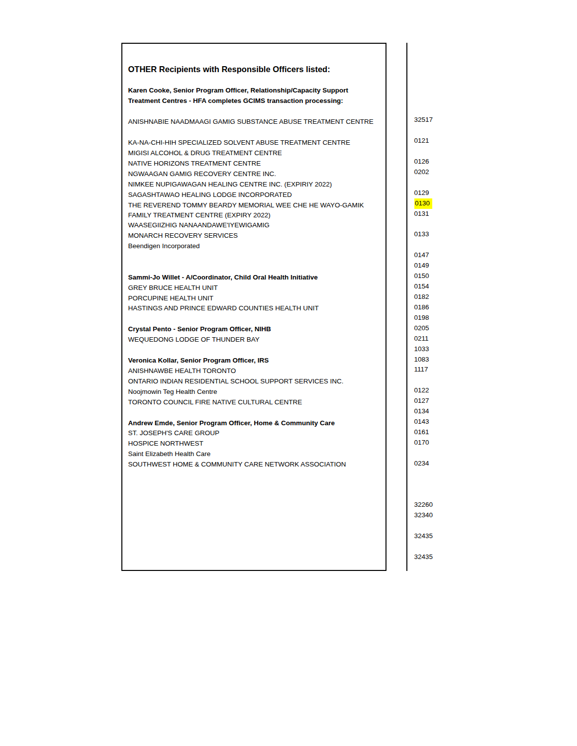OTHER Recipients with Responsible Officers listed:
Karen Cooke, Senior Program Officer, Relationship/Capacity Support
Treatment Centres - HFA completes GCIMS transaction processing:
ANISHNABIE NAADMAAGI GAMIG SUBSTANCE ABUSE TREATMENT CENTRE
KA-NA-CHI-HIH SPECIALIZED SOLVENT ABUSE TREATMENT CENTRE
MIGISI ALCOHOL & DRUG TREATMENT CENTRE
NATIVE HORIZONS TREATMENT CENTRE
NGWAAGAN GAMIG RECOVERY CENTRE INC.
NIMKEE NUPIGAWAGAN HEALING CENTRE INC. (EXPIRIY 2022)
SAGASHTAWAO HEALING LODGE INCORPORATED
THE REVEREND TOMMY BEARDY MEMORIAL WEE CHE HE WAYO-GAMIK
FAMILY TREATMENT CENTRE (EXPIRY 2022)
WAASEGIIZHIG NANAANDAWE'IYEWIGAMIG
MONARCH RECOVERY SERVICES
Beendigen Incorporated
Sammi-Jo Willet - A/Coordinator, Child Oral Health Initiative
GREY BRUCE HEALTH UNIT
PORCUPINE HEALTH UNIT
HASTINGS AND PRINCE EDWARD COUNTIES HEALTH UNIT
Crystal Pento - Senior Program Officer, NIHB
WEQUEDONG LODGE OF THUNDER BAY
Veronica Kollar, Senior Program Officer, IRS
ANISHNAWBE HEALTH TORONTO
ONTARIO INDIAN RESIDENTIAL SCHOOL SUPPORT SERVICES INC.
Noojmowin Teg Health Centre
TORONTO COUNCIL FIRE NATIVE CULTURAL CENTRE
Andrew Emde, Senior Program Officer, Home & Community Care
ST. JOSEPH'S CARE GROUP
HOSPICE NORTHWEST
Saint Elizabeth Health Care
SOUTHWEST HOME & COMMUNITY CARE NETWORK ASSOCIATION
32517
0121
0126
0202
0129
0130
0131
0133
0147
0149
0150
0154
0182
0186
0198
0205
0211
1033
1083
1117
0122
0127
0134
0143
0161
0170
0234
32260
32340
32435
32435